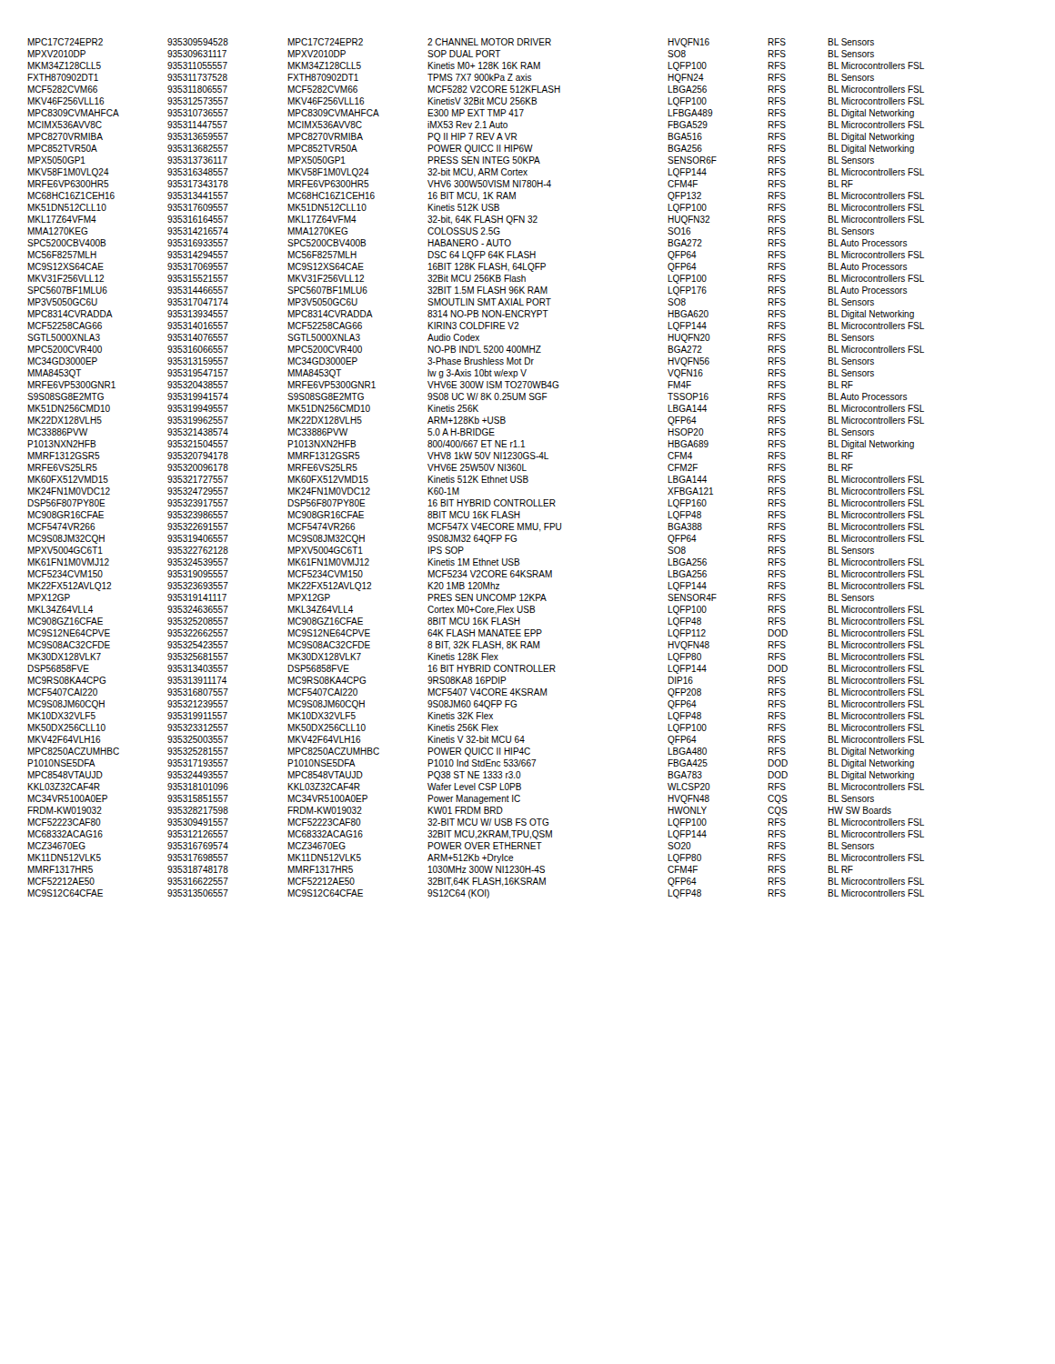| MPC17C724EPR2 | 935309594528 | MPC17C724EPR2 | 2 CHANNEL MOTOR DRIVER | HVQFN16 | RFS | BL Sensors |
| MPXV2010DP | 935309631117 | MPXV2010DP | SOP DUAL PORT | SO8 | RFS | BL Sensors |
| MKM34Z128CLL5 | 935311055557 | MKM34Z128CLL5 | Kinetis M0+ 128K 16K RAM | LQFP100 | RFS | BL Microcontrollers FSL |
| FXTH870902DT1 | 935311737528 | FXTH870902DT1 | TPMS 7X7 900kPa Z axis | HQFN24 | RFS | BL Sensors |
| MCF5282CVM66 | 935311806557 | MCF5282CVM66 | MCF5282 V2CORE 512KFLASH | LBGA256 | RFS | BL Microcontrollers FSL |
| MKV46F256VLL16 | 935312573557 | MKV46F256VLL16 | KinetisV 32Bit MCU 256KB | LQFP100 | RFS | BL Microcontrollers FSL |
| MPC8309CVMAHFCA | 935310736557 | MPC8309CVMAHFCA | E300 MP EXT TMP 417 | LFBGA489 | RFS | BL Digital Networking |
| MCIMX536AVV8C | 935311447557 | MCIMX536AVV8C | iMX53 Rev 2.1 Auto | FBGA529 | RFS | BL Microcontrollers FSL |
| MPC8270VRMIBA | 935313659557 | MPC8270VRMIBA | PQ II HIP 7 REV A VR | BGA516 | RFS | BL Digital Networking |
| MPC852TVR50A | 935313682557 | MPC852TVR50A | POWER QUICC II HIP6W | BGA256 | RFS | BL Digital Networking |
| MPX5050GP1 | 935313736117 | MPX5050GP1 | PRESS SEN INTEG 50KPA | SENSOR6F | RFS | BL Sensors |
| MKV58F1M0VLQ24 | 935316348557 | MKV58F1M0VLQ24 | 32-bit MCU, ARM Cortex | LQFP144 | RFS | BL Microcontrollers FSL |
| MRFE6VP6300HR5 | 935317343178 | MRFE6VP6300HR5 | VHV6 300W50VISM NI780H-4 | CFM4F | RFS | BL RF |
| MC68HC16Z1CEH16 | 935313441557 | MC68HC16Z1CEH16 | 16 BIT MCU, 1K RAM | QFP132 | RFS | BL Microcontrollers FSL |
| MK51DN512CLL10 | 935317609557 | MK51DN512CLL10 | Kinetis 512K USB | LQFP100 | RFS | BL Microcontrollers FSL |
| MKL17Z64VFM4 | 935316164557 | MKL17Z64VFM4 | 32-bit, 64K FLASH QFN 32 | HUQFN32 | RFS | BL Microcontrollers FSL |
| MMA1270KEG | 935314216574 | MMA1270KEG | COLOSSUS 2.5G | SO16 | RFS | BL Sensors |
| SPC5200CBV400B | 935316933557 | SPC5200CBV400B | HABANERO - AUTO | BGA272 | RFS | BL Auto Processors |
| MC56F8257MLH | 935314294557 | MC56F8257MLH | DSC 64 LQFP 64K FLASH | QFP64 | RFS | BL Microcontrollers FSL |
| MC9S12XS64CAE | 935317069557 | MC9S12XS64CAE | 16BIT 128K FLASH, 64LQFP | QFP64 | RFS | BL Auto Processors |
| MKV31F256VLL12 | 935315521557 | MKV31F256VLL12 | 32Bit MCU 256KB Flash | LQFP100 | RFS | BL Microcontrollers FSL |
| SPC5607BF1MLU6 | 935314466557 | SPC5607BF1MLU6 | 32BIT 1.5M FLASH 96K RAM | LQFP176 | RFS | BL Auto Processors |
| MP3V5050GC6U | 935317047174 | MP3V5050GC6U | SMOUTLIN SMT AXIAL PORT | SO8 | RFS | BL Sensors |
| MPC8314CVRADDA | 935313934557 | MPC8314CVRADDA | 8314 NO-PB NON-ENCRYPT | HBGA620 | RFS | BL Digital Networking |
| MCF52258CAG66 | 935314016557 | MCF52258CAG66 | KIRIN3 COLDFIRE V2 | LQFP144 | RFS | BL Microcontrollers FSL |
| SGTL5000XNLA3 | 935314076557 | SGTL5000XNLA3 | Audio Codex | HUQFN20 | RFS | BL Sensors |
| MPC5200CVR400 | 935316066557 | MPC5200CVR400 | NO-PB IND'L 5200 400MHZ | BGA272 | RFS | BL Microcontrollers FSL |
| MC34GD3000EP | 935313159557 | MC34GD3000EP | 3-Phase Brushless Mot Dr | HVQFN56 | RFS | BL Sensors |
| MMA8453QT | 935319547157 | MMA8453QT | lw g 3-Axis 10bt w/exp V | VQFN16 | RFS | BL Sensors |
| MRFE6VP5300GNR1 | 935320438557 | MRFE6VP5300GNR1 | VHV6E 300W ISM TO270WB4G | FM4F | RFS | BL RF |
| S9S08SG8E2MTG | 935319941574 | S9S08SG8E2MTG | 9S08 UC W/ 8K 0.25UM SGF | TSSOP16 | RFS | BL Auto Processors |
| MK51DN256CMD10 | 935319949557 | MK51DN256CMD10 | Kinetis 256K | LBGA144 | RFS | BL Microcontrollers FSL |
| MK22DX128VLH5 | 935319962557 | MK22DX128VLH5 | ARM+128Kb +USB | QFP64 | RFS | BL Microcontrollers FSL |
| MC33886PVW | 935321438574 | MC33886PVW | 5.0 A H-BRIDGE | HSOP20 | RFS | BL Sensors |
| P1013NXN2HFB | 935321504557 | P1013NXN2HFB | 800/400/667 ET NE r1.1 | HBGA689 | RFS | BL Digital Networking |
| MMRF1312GSR5 | 935320794178 | MMRF1312GSR5 | VHV8 1kW 50V NI1230GS-4L | CFM4 | RFS | BL RF |
| MRFE6VS25LR5 | 935320096178 | MRFE6VS25LR5 | VHV6E 25W50V NI360L | CFM2F | RFS | BL RF |
| MK60FX512VMD15 | 935321727557 | MK60FX512VMD15 | Kinetis 512K Ethnet USB | LBGA144 | RFS | BL Microcontrollers FSL |
| MK24FN1M0VDC12 | 935324729557 | MK24FN1M0VDC12 | K60-1M | XFBGA121 | RFS | BL Microcontrollers FSL |
| DSP56F807PY80E | 935323917557 | DSP56F807PY80E | 16 BIT HYBRID CONTROLLER | LQFP160 | RFS | BL Microcontrollers FSL |
| MC908GR16CFAE | 935323986557 | MC908GR16CFAE | 8BIT MCU 16K FLASH | LQFP48 | RFS | BL Microcontrollers FSL |
| MCF5474VR266 | 935322691557 | MCF5474VR266 | MCF547X V4ECORE MMU, FPU | BGA388 | RFS | BL Microcontrollers FSL |
| MC9S08JM32CQH | 935319406557 | MC9S08JM32CQH | 9S08JM32 64QFP FG | QFP64 | RFS | BL Microcontrollers FSL |
| MPXV5004GC6T1 | 935322762128 | MPXV5004GC6T1 | IPS SOP | SO8 | RFS | BL Sensors |
| MK61FN1M0VMJ12 | 935324539557 | MK61FN1M0VMJ12 | Kinetis 1M Ethnet USB | LBGA256 | RFS | BL Microcontrollers FSL |
| MCF5234CVM150 | 935319095557 | MCF5234CVM150 | MCF5234 V2CORE 64KSRAM | LBGA256 | RFS | BL Microcontrollers FSL |
| MK22FX512AVLQ12 | 935323693557 | MK22FX512AVLQ12 | K20 1MB 120Mhz | LQFP144 | RFS | BL Microcontrollers FSL |
| MPX12GP | 935319141117 | MPX12GP | PRES SEN UNCOMP 12KPA | SENSOR4F | RFS | BL Sensors |
| MKL34Z64VLL4 | 935324636557 | MKL34Z64VLL4 | Cortex M0+Core,Flex USB | LQFP100 | RFS | BL Microcontrollers FSL |
| MC908GZ16CFAE | 935325208557 | MC908GZ16CFAE | 8BIT MCU 16K FLASH | LQFP48 | RFS | BL Microcontrollers FSL |
| MC9S12NE64CPVE | 935322662557 | MC9S12NE64CPVE | 64K FLASH MANATEE EPP | LQFP112 | DOD | BL Microcontrollers FSL |
| MC9S08AC32CFDE | 935325423557 | MC9S08AC32CFDE | 8 BIT, 32K FLASH, 8K RAM | HVQFN48 | RFS | BL Microcontrollers FSL |
| MK30DX128VLK7 | 935325681557 | MK30DX128VLK7 | Kinetis 128K Flex | LQFP80 | RFS | BL Microcontrollers FSL |
| DSP56858FVE | 935313403557 | DSP56858FVE | 16 BIT HYBRID CONTROLLER | LQFP144 | DOD | BL Microcontrollers FSL |
| MC9RS08KA4CPG | 935313911174 | MC9RS08KA4CPG | 9RS08KA8 16PDIP | DIP16 | RFS | BL Microcontrollers FSL |
| MCF5407CAI220 | 935316807557 | MCF5407CAI220 | MCF5407 V4CORE 4KSRAM | QFP208 | RFS | BL Microcontrollers FSL |
| MC9S08JM60CQH | 935321239557 | MC9S08JM60CQH | 9S08JM60 64QFP FG | QFP64 | RFS | BL Microcontrollers FSL |
| MK10DX32VLF5 | 935319911557 | MK10DX32VLF5 | Kinetis 32K Flex | LQFP48 | RFS | BL Microcontrollers FSL |
| MK50DX256CLL10 | 935323312557 | MK50DX256CLL10 | Kinetis 256K Flex | LQFP100 | RFS | BL Microcontrollers FSL |
| MKV42F64VLH16 | 935325003557 | MKV42F64VLH16 | Kinetis V 32-bit MCU 64 | QFP64 | RFS | BL Microcontrollers FSL |
| MPC8250ACZUMHBC | 935325281557 | MPC8250ACZUMHBC | POWER QUICC II HIP4C | LBGA480 | RFS | BL Digital Networking |
| P1010NSE5DFA | 935317193557 | P1010NSE5DFA | P1010 Ind StdEnc 533/667 | FBGA425 | DOD | BL Digital Networking |
| MPC8548VTAUJD | 935324493557 | MPC8548VTAUJD | PQ38 ST NE 1333 r3.0 | BGA783 | DOD | BL Digital Networking |
| KKL03Z32CAF4R | 935318101096 | KKL03Z32CAF4R | Wafer Level CSP L0PB | WLCSP20 | RFS | BL Microcontrollers FSL |
| MC34VR5100A0EP | 935315851557 | MC34VR5100A0EP | Power Management IC | HVQFN48 | CQS | BL Sensors |
| FRDM-KW019032 | 935328217598 | FRDM-KW019032 | KW01 FRDM BRD | HWONLY | CQS | HW SW Boards |
| MCF52223CAF80 | 935309491557 | MCF52223CAF80 | 32-BIT MCU W/ USB FS OTG | LQFP100 | RFS | BL Microcontrollers FSL |
| MC68332ACAG16 | 935312126557 | MC68332ACAG16 | 32BIT MCU,2KRAM,TPU,QSM | LQFP144 | RFS | BL Microcontrollers FSL |
| MCZ34670EG | 935316769574 | MCZ34670EG | POWER OVER ETHERNET | SO20 | RFS | BL Sensors |
| MK11DN512VLK5 | 935317698557 | MK11DN512VLK5 | ARM+512Kb +DryIce | LQFP80 | RFS | BL Microcontrollers FSL |
| MMRF1317HR5 | 935318748178 | MMRF1317HR5 | 1030MHz 300W NI1230H-4S | CFM4F | RFS | BL RF |
| MCF52212AE50 | 935316622557 | MCF52212AE50 | 32BIT,64K FLASH,16KSRAM | QFP64 | RFS | BL Microcontrollers FSL |
| MC9S12C64CFAE | 935313506557 | MC9S12C64CFAE | 9S12C64 (KOI) | LQFP48 | RFS | BL Microcontrollers FSL |